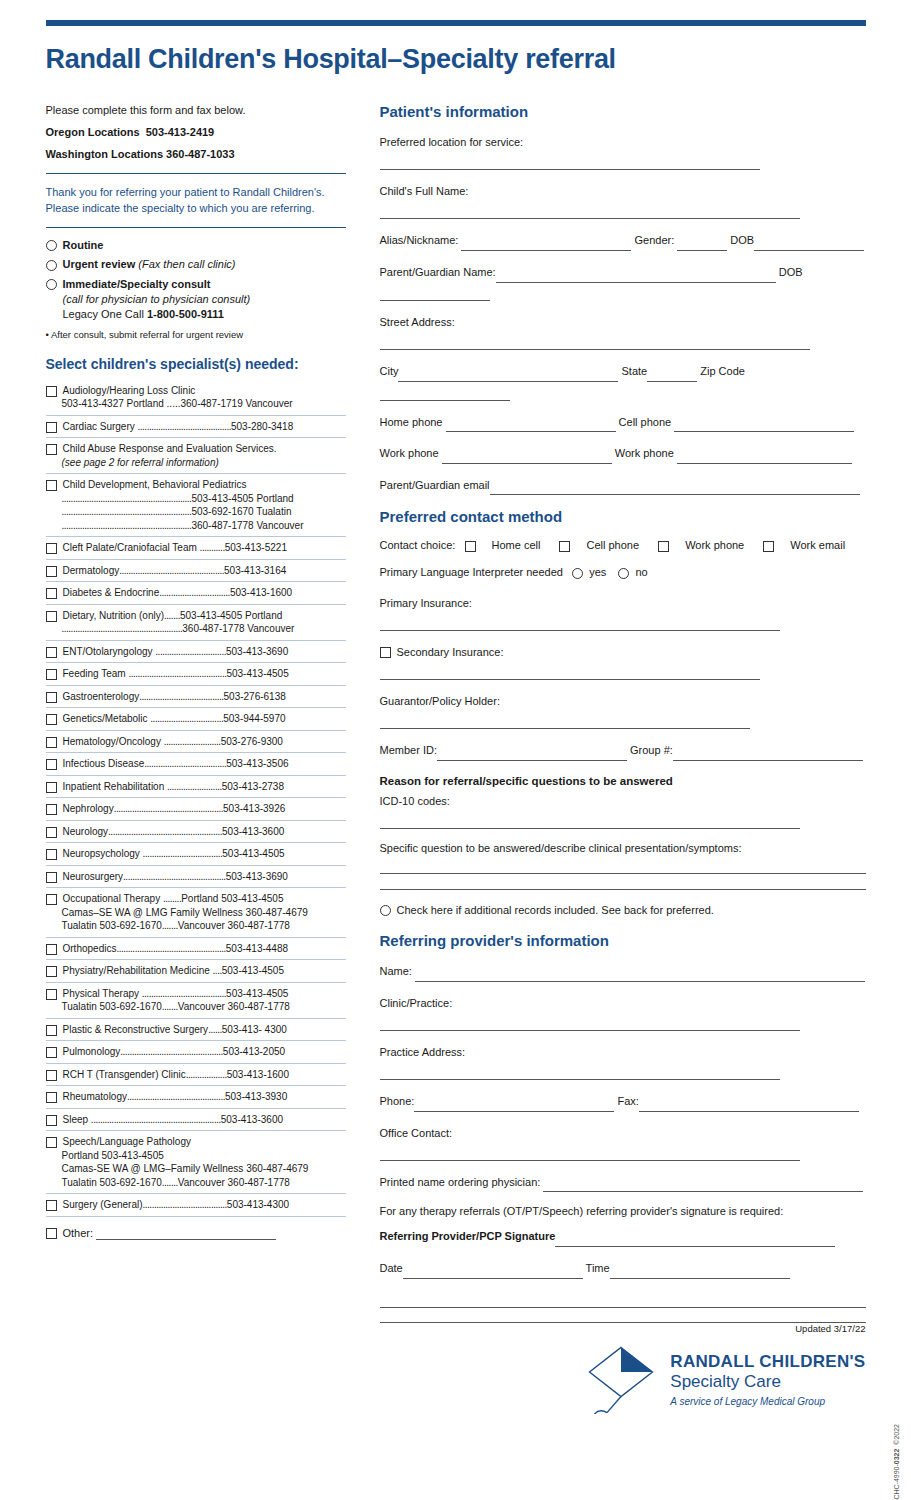Randall Children's Hospital–Specialty referral
Please complete this form and fax below.
Oregon Locations 503-413-2419
Washington Locations 360-487-1033
Thank you for referring your patient to Randall Children's. Please indicate the specialty to which you are referring.
Routine
Urgent review (Fax then call clinic)
Immediate/Specialty consult (call for physician to physician consult) Legacy One Call 1-800-500-9111
• After consult, submit referral for urgent review
Select children's specialist(s) needed:
| Audiology/Hearing Loss Clinic 503-413-4327 Portland .....360-487-1719 Vancouver |
| Cardiac Surgery ......................................... 503-280-3418 |
| Child Abuse Response and Evaluation Services. (see page 2 for referral information) |
| Child Development, Behavioral Pediatrics ......................................................... 503-413-4505 Portland ......................................................... 503-692-1670 Tualatin ......................................................... 360-487-1778 Vancouver |
| Cleft Palate/Craniofacial Team ........... 503-413-5221 |
| Dermatology .............................................. 503-413-3164 |
| Diabetes & Endocrine ............................... 503-413-1600 |
| Dietary, Nutrition (only) ....... 503-413-4505 Portland ..................................................... 360-487-1778 Vancouver |
| ENT/Otolaryngology ............................... 503-413-3690 |
| Feeding Team ........................................... 503-413-4505 |
| Gastroenterology ..................................... 503-276-6138 |
| Genetics/Metabolic ................................ 503-944-5970 |
| Hematology/Oncology ......................... 503-276-9300 |
| Infectious Disease .................................... 503-413-3506 |
| Inpatient Rehabilitation ........................ 503-413-2738 |
| Nephrology ................................................ 503-413-3926 |
| Neurology .................................................. 503-413-3600 |
| Neuropsychology ................................... 503-413-4505 |
| Neurosurgery ............................................. 503-413-3690 |
| Occupational Therapy ........ Portland 503-413-4505 Camas–SE WA @ LMG Family Wellness 360-487-4679 Tualatin 503-692-1670 ....... Vancouver 360-487-1778 |
| Orthopedics ................................................ 503-413-4488 |
| Physiatry/Rehabilitation Medicine .... 503-413-4505 |
| Physical Therapy ..................................... 503-413-4505 Tualatin 503-692-1670 ....... Vancouver 360-487-1778 |
| Plastic & Reconstructive Surgery ...... 503-413- 4300 |
| Pulmonology ............................................. 503-413-2050 |
| RCH T (Transgender) Clinic .................. 503-413-1600 |
| Rheumatology ........................................... 503-413-3930 |
| Sleep ......................................................... 503-413-3600 |
| Speech/Language Pathology Portland 503-413-4505 Camas-SE WA @ LMG–Family Wellness 360-487-4679 Tualatin 503-692-1670 ....... Vancouver 360-487-1778 |
| Surgery (General) ..................................... 503-413-4300 |
Other:
Patient's information
Preferred location for service:
Child's Full Name:
Alias/Nickname: Gender: DOB
Parent/Guardian Name: DOB
Street Address:
City State Zip Code
Home phone Cell phone
Work phone Work phone
Parent/Guardian email
Preferred contact method
Contact choice: Home cell Cell phone Work phone Work email
Primary Language Interpreter needed yes no
Primary Insurance:
Secondary Insurance:
Guarantor/Policy Holder:
Member ID: Group #:
Reason for referral/specific questions to be answered
ICD-10 codes:
Specific question to be answered/describe clinical presentation/symptoms:
Check here if additional records included. See back for preferred.
Referring provider's information
Name:
Clinic/Practice:
Practice Address:
Phone: Fax:
Office Contact:
Printed name ordering physician:
For any therapy referrals (OT/PT/Speech) referring provider's signature is required:
Referring Provider/PCP Signature
Date Time
Updated 3/17/22
RANDALL CHILDREN'S
Specialty Care
A service of Legacy Medical Group
CHC-4990-0322 ©2022